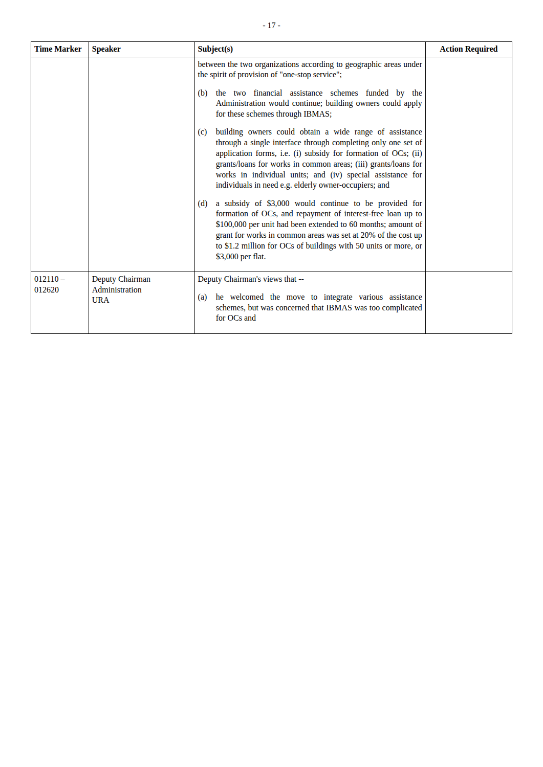- 17 -
| Time Marker | Speaker | Subject(s) | Action Required |
| --- | --- | --- | --- |
| | | between the two organizations according to geographic areas under the spirit of provision of "one-stop service"; (b) the two financial assistance schemes funded by the Administration would continue; building owners could apply for these schemes through IBMAS; (c) building owners could obtain a wide range of assistance through a single interface through completing only one set of application forms, i.e. (i) subsidy for formation of OCs; (ii) grants/loans for works in common areas; (iii) grants/loans for works in individual units; and (iv) special assistance for individuals in need e.g. elderly owner-occupiers; and (d) a subsidy of $3,000 would continue to be provided for formation of OCs, and repayment of interest-free loan up to $100,000 per unit had been extended to 60 months; amount of grant for works in common areas was set at 20% of the cost up to $1.2 million for OCs of buildings with 50 units or more, or $3,000 per flat. | |
| 012110 – 012620 | Deputy Chairman Administration URA | Deputy Chairman's views that -- (a) he welcomed the move to integrate various assistance schemes, but was concerned that IBMAS was too complicated for OCs and | |